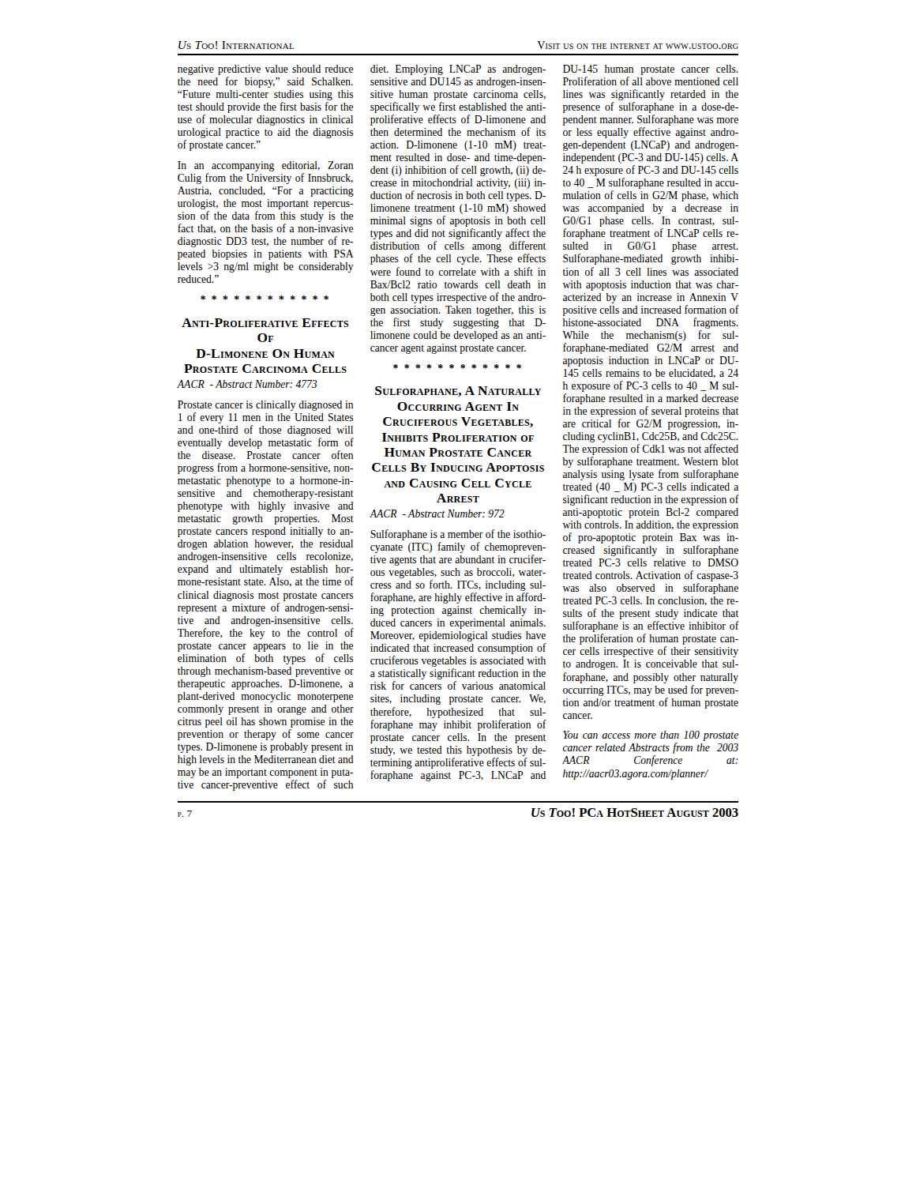Us Too! International
Visit us on the internet at www.ustoo.org
negative predictive value should reduce the need for biopsy,” said Schalken. “Future multi-center studies using this test should provide the first basis for the use of molecular diagnostics in clinical urological practice to aid the diagnosis of prostate cancer.”
In an accompanying editorial, Zoran Culig from the University of Innsbruck, Austria, concluded, “For a practicing urologist, the most important repercussion of the data from this study is the fact that, on the basis of a non-invasive diagnostic DD3 test, the number of repeated biopsies in patients with PSA levels >3 ng/ml might be considerably reduced.”
* * * * * * * * * * * *
Anti-Proliferative Effects Of
D-Limonene On Human Prostate Carcinoma Cells
AACR - Abstract Number: 4773
Prostate cancer is clinically diagnosed in 1 of every 11 men in the United States and one-third of those diagnosed will eventually develop metastatic form of the disease. Prostate cancer often progress from a hormone-sensitive, non-metastatic phenotype to a hormone-insensitive and chemotherapy-resistant phenotype with highly invasive and metastatic growth properties. Most prostate cancers respond initially to androgen ablation however, the residual androgen-insensitive cells recolonize, expand and ultimately establish hormone-resistant state. Also, at the time of clinical diagnosis most prostate cancers represent a mixture of androgen-sensitive and androgen-insensitive cells. Therefore, the key to the control of prostate cancer appears to lie in the elimination of both types of cells through mechanism-based preventive or therapeutic approaches. D-limonene, a plant-derived monocyclic monoterpene commonly present in orange and other citrus peel oil has shown promise in the prevention or therapy of some cancer types. D-limonene is probably present in high levels in the Mediterranean diet and may be an important component in putative cancer-preventive effect of such diet. Employing LNCaP as androgen-sensitive and DU145 as androgen-insensitive human prostate carcinoma cells, specifically we first established the anti-proliferative effects of D-limonene and then determined the mechanism of its action. D-limonene (1-10 mM) treatment resulted in dose- and time-dependent (i) inhibition of cell growth, (ii) decrease in mitochondrial activity, (iii) induction of necrosis in both cell types. D-limonene treatment (1-10 mM) showed minimal signs of apoptosis in both cell types and did not significantly affect the distribution of cells among different phases of the cell cycle. These effects were found to correlate with a shift in Bax/Bcl2 ratio towards cell death in both cell types irrespective of the androgen association. Taken together, this is the first study suggesting that D-limonene could be developed as an anti-cancer agent against prostate cancer.
* * * * * * * * * * * *
Sulforaphane, A Naturally Occurring Agent In Cruciferous Vegetables, Inhibits Proliferation of Human Prostate Cancer Cells By Inducing Apoptosis and Causing Cell Cycle Arrest
AACR - Abstract Number: 972
Sulforaphane is a member of the isothiocyanate (ITC) family of chemopreventive agents that are abundant in cruciferous vegetables, such as broccoli, watercress and so forth. ITCs, including sulforaphane, are highly effective in affording protection against chemically induced cancers in experimental animals. Moreover, epidemiological studies have indicated that increased consumption of cruciferous vegetables is associated with a statistically significant reduction in the risk for cancers of various anatomical sites, including prostate cancer. We, therefore, hypothesized that sulforaphane may inhibit proliferation of prostate cancer cells. In the present study, we tested this hypothesis by determining antiproliferative effects of sulforaphane against PC-3, LNCaP and DU-145 human prostate cancer cells. Proliferation of all above mentioned cell lines was significantly retarded in the presence of sulforaphane in a dose-dependent manner. Sulforaphane was more or less equally effective against androgen-dependent (LNCaP) and androgen-independent (PC-3 and DU-145) cells. A 24 h exposure of PC-3 and DU-145 cells to 40 _ M sulforaphane resulted in accumulation of cells in G2/M phase, which was accompanied by a decrease in G0/G1 phase cells. In contrast, sulforaphane treatment of LNCaP cells resulted in G0/G1 phase arrest. Sulforaphane-mediated growth inhibition of all 3 cell lines was associated with apoptosis induction that was characterized by an increase in Annexin V positive cells and increased formation of histone-associated DNA fragments. While the mechanism(s) for sulforaphane-mediated G2/M arrest and apoptosis induction in LNCaP or DU-145 cells remains to be elucidated, a 24 h exposure of PC-3 cells to 40 _ M sulforaphane resulted in a marked decrease in the expression of several proteins that are critical for G2/M progression, including cyclinB1, Cdc25B, and Cdc25C. The expression of Cdk1 was not affected by sulforaphane treatment. Western blot analysis using lysate from sulforaphane treated (40 _ M) PC-3 cells indicated a significant reduction in the expression of anti-apoptotic protein Bcl-2 compared with controls. In addition, the expression of pro-apoptotic protein Bax was increased significantly in sulforaphane treated PC-3 cells relative to DMSO treated controls. Activation of caspase-3 was also observed in sulforaphane treated PC-3 cells. In conclusion, the results of the present study indicate that sulforaphane is an effective inhibitor of the proliferation of human prostate cancer cells irrespective of their sensitivity to androgen. It is conceivable that sulforaphane, and possibly other naturally occurring ITCs, may be used for prevention and/or treatment of human prostate cancer.
You can access more than 100 prostate cancer related Abstracts from the 2003 AACR Conference at: http://aacr03.agora.com/planner/
p. 7
Us Too! PCa HotSheet August 2003